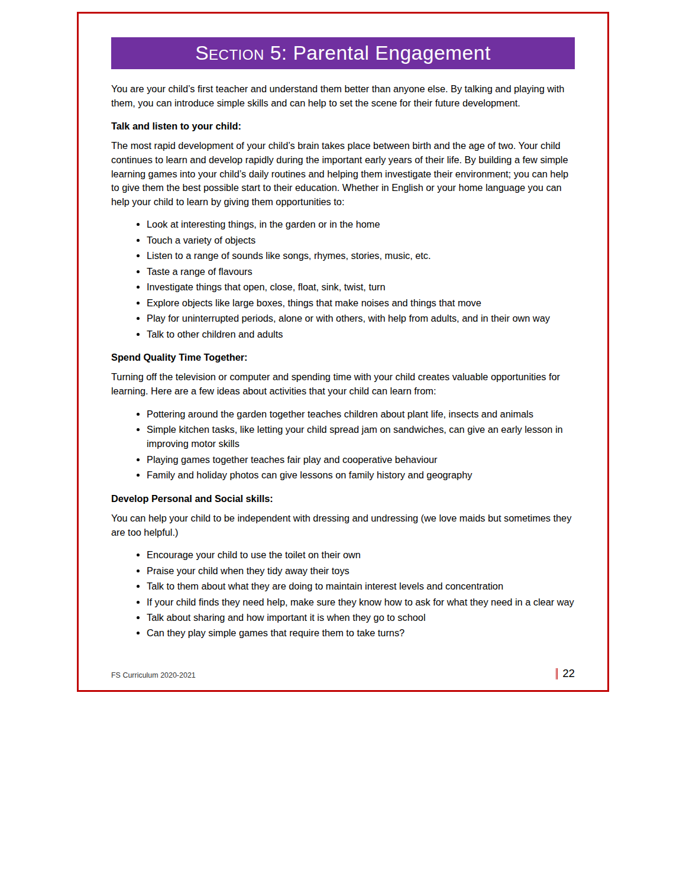Section 5: Parental Engagement
You are your child’s first teacher and understand them better than anyone else. By talking and playing with them, you can introduce simple skills and can help to set the scene for their future development.
Talk and listen to your child:
The most rapid development of your child’s brain takes place between birth and the age of two. Your child continues to learn and develop rapidly during the important early years of their life. By building a few simple learning games into your child’s daily routines and helping them investigate their environment; you can help to give them the best possible start to their education. Whether in English or your home language you can help your child to learn by giving them opportunities to:
Look at interesting things, in the garden or in the home
Touch a variety of objects
Listen to a range of sounds like songs, rhymes, stories, music, etc.
Taste a range of flavours
Investigate things that open, close, float, sink, twist, turn
Explore objects like large boxes, things that make noises and things that move
Play for uninterrupted periods, alone or with others, with help from adults, and in their own way
Talk to other children and adults
Spend Quality Time Together:
Turning off the television or computer and spending time with your child creates valuable opportunities for learning. Here are a few ideas about activities that your child can learn from:
Pottering around the garden together teaches children about plant life, insects and animals
Simple kitchen tasks, like letting your child spread jam on sandwiches, can give an early lesson in improving motor skills
Playing games together teaches fair play and cooperative behaviour
Family and holiday photos can give lessons on family history and geography
Develop Personal and Social skills:
You can help your child to be independent with dressing and undressing (we love maids but sometimes they are too helpful.)
Encourage your child to use the toilet on their own
Praise your child when they tidy away their toys
Talk to them about what they are doing to maintain interest levels and concentration
If your child finds they need help, make sure they know how to ask for what they need in a clear way
Talk about sharing and how important it is when they go to school
Can they play simple games that require them to take turns?
FS Curriculum 2020-2021 22